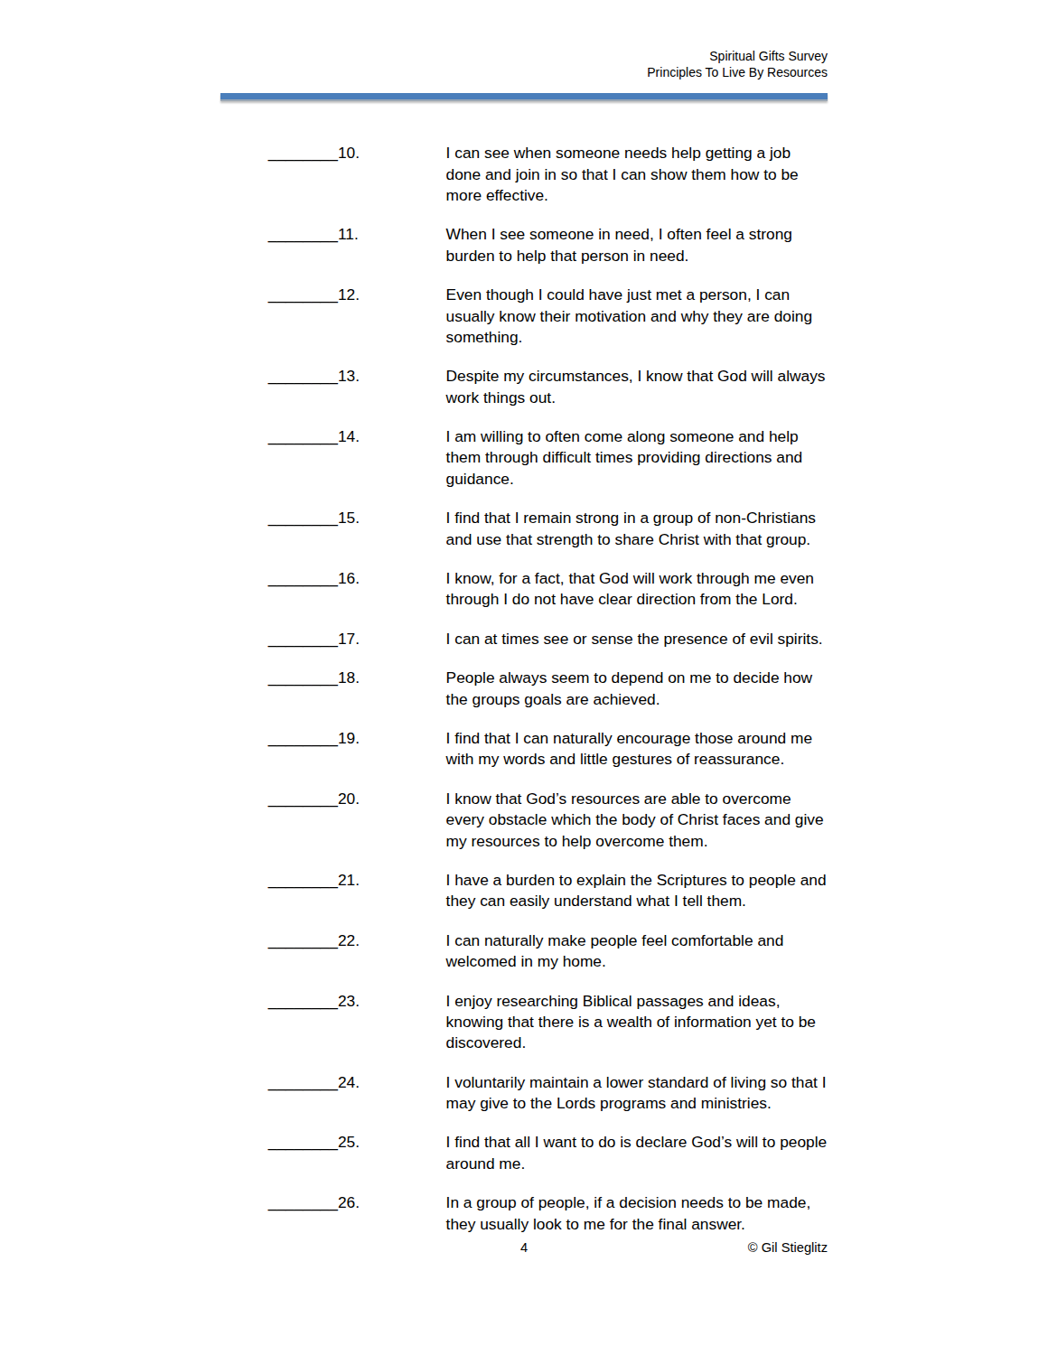Spiritual Gifts Survey Principles To Live By Resources
I can see when someone needs help getting a job done and join in so that I can show them how to be more effective.
When I see someone in need, I often feel a strong burden to help that person in need.
Even though I could have just met a person, I can usually know their motivation and why they are doing something.
Despite my circumstances, I know that God will always work things out.
I am willing to often come along someone and help them through difficult times providing directions and guidance.
I find that I remain strong in a group of non-Christians and use that strength to share Christ with that group.
I know, for a fact, that God will work through me even through I do not have clear direction from the Lord.
I can at times see or sense the presence of evil spirits.
People always seem to depend on me to decide how the groups goals are achieved.
I find that I can naturally encourage those around me with my words and little gestures of reassurance.
I know that God’s resources are able to overcome every obstacle which the body of Christ faces and give my resources to help overcome them.
I have a burden to explain the Scriptures to people and they can easily understand what I tell them.
I can naturally make people feel comfortable and welcomed in my home.
I enjoy researching Biblical passages and ideas, knowing that there is a wealth of information yet to be discovered.
I voluntarily maintain a lower standard of living so that I may give to the Lords programs and ministries.
I find that all I want to do is declare God’s will to people around me.
In a group of people, if a decision needs to be made, they usually look to me for the final answer.
4
© Gil Stieglitz